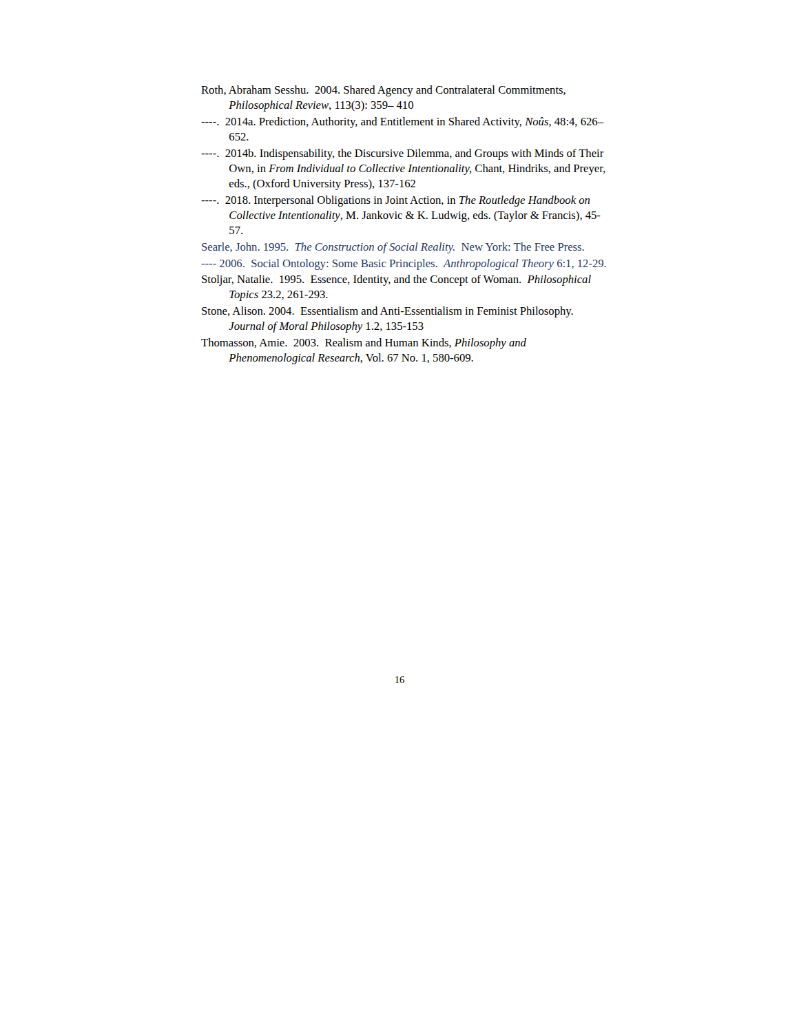Roth, Abraham Sesshu. 2004. Shared Agency and Contralateral Commitments, Philosophical Review, 113(3): 359– 410
----. 2014a. Prediction, Authority, and Entitlement in Shared Activity, Noûs, 48:4, 626–652.
----. 2014b. Indispensability, the Discursive Dilemma, and Groups with Minds of Their Own, in From Individual to Collective Intentionality, Chant, Hindriks, and Preyer, eds., (Oxford University Press), 137-162
----. 2018. Interpersonal Obligations in Joint Action, in The Routledge Handbook on Collective Intentionality, M. Jankovic & K. Ludwig, eds. (Taylor & Francis), 45-57.
Searle, John. 1995. The Construction of Social Reality. New York: The Free Press.
---- 2006. Social Ontology: Some Basic Principles. Anthropological Theory 6:1, 12-29.
Stoljar, Natalie. 1995. Essence, Identity, and the Concept of Woman. Philosophical Topics 23.2, 261-293.
Stone, Alison. 2004. Essentialism and Anti-Essentialism in Feminist Philosophy. Journal of Moral Philosophy 1.2, 135-153
Thomasson, Amie. 2003. Realism and Human Kinds, Philosophy and Phenomenological Research, Vol. 67 No. 1, 580-609.
16